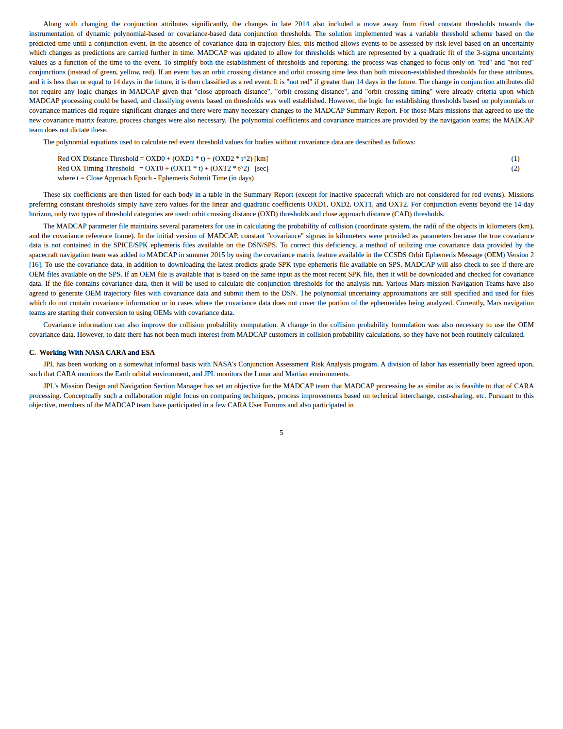Along with changing the conjunction attributes significantly, the changes in late 2014 also included a move away from fixed constant thresholds towards the instrumentation of dynamic polynomial-based or covariance-based data conjunction thresholds. The solution implemented was a variable threshold scheme based on the predicted time until a conjunction event. In the absence of covariance data in trajectory files, this method allows events to be assessed by risk level based on an uncertainty which changes as predictions are carried further in time. MADCAP was updated to allow for thresholds which are represented by a quadratic fit of the 3-sigma uncertainty values as a function of the time to the event. To simplify both the establishment of thresholds and reporting, the process was changed to focus only on "red" and "not red" conjunctions (instead of green, yellow, red). If an event has an orbit crossing distance and orbit crossing time less than both mission-established thresholds for these attributes, and it is less than or equal to 14 days in the future, it is then classified as a red event. It is "not red" if greater than 14 days in the future. The change in conjunction attributes did not require any logic changes in MADCAP given that "close approach distance", "orbit crossing distance", and "orbit crossing timing" were already criteria upon which MADCAP processing could be based, and classifying events based on thresholds was well established. However, the logic for establishing thresholds based on polynomials or covariance matrices did require significant changes and there were many necessary changes to the MADCAP Summary Report. For those Mars missions that agreed to use the new covariance matrix feature, process changes were also necessary. The polynomial coefficients and covariance matrices are provided by the navigation teams; the MADCAP team does not dictate these.
The polynomial equations used to calculate red event threshold values for bodies without covariance data are described as follows:
Red OX Distance Threshold = OXD0 + (OXD1 * t) + (OXD2 * t^2) [km] (1)
Red OX Timing Threshold = OXT0 + (OXT1 * t) + (OXT2 * t^2) [sec] (2)
where t = Close Approach Epoch - Ephemeris Submit Time (in days)
These six coefficients are then listed for each body in a table in the Summary Report (except for inactive spacecraft which are not considered for red events). Missions preferring constant thresholds simply have zero values for the linear and quadratic coefficients OXD1, OXD2, OXT1, and OXT2. For conjunction events beyond the 14-day horizon, only two types of threshold categories are used: orbit crossing distance (OXD) thresholds and close approach distance (CAD) thresholds.
The MADCAP parameter file maintains several parameters for use in calculating the probability of collision (coordinate system, the radii of the objects in kilometers (km), and the covariance reference frame). In the initial version of MADCAP, constant "covariance" sigmas in kilometers were provided as parameters because the true covariance data is not contained in the SPICE/SPK ephemeris files available on the DSN/SPS. To correct this deficiency, a method of utilizing true covariance data provided by the spacecraft navigation team was added to MADCAP in summer 2015 by using the covariance matrix feature available in the CCSDS Orbit Ephemeris Message (OEM) Version 2 [16]. To use the covariance data, in addition to downloading the latest predicts grade SPK type ephemeris file available on SPS, MADCAP will also check to see if there are OEM files available on the SPS. If an OEM file is available that is based on the same input as the most recent SPK file, then it will be downloaded and checked for covariance data. If the file contains covariance data, then it will be used to calculate the conjunction thresholds for the analysis run. Various Mars mission Navigation Teams have also agreed to generate OEM trajectory files with covariance data and submit them to the DSN. The polynomial uncertainty approximations are still specified and used for files which do not contain covariance information or in cases where the covariance data does not cover the portion of the ephemerides being analyzed. Currently, Mars navigation teams are starting their conversion to using OEMs with covariance data.
Covariance information can also improve the collision probability computation. A change in the collision probability formulation was also necessary to use the OEM covariance data. However, to date there has not been much interest from MADCAP customers in collision probability calculations, so they have not been routinely calculated.
C. Working With NASA CARA and ESA
JPL has been working on a somewhat informal basis with NASA's Conjunction Assessment Risk Analysis program. A division of labor has essentially been agreed upon, such that CARA monitors the Earth orbital environment, and JPL monitors the Lunar and Martian environments.
JPL's Mission Design and Navigation Section Manager has set an objective for the MADCAP team that MADCAP processing be as similar as is feasible to that of CARA processing. Conceptually such a collaboration might focus on comparing techniques, process improvements based on technical interchange, cost-sharing, etc. Pursuant to this objective, members of the MADCAP team have participated in a few CARA User Forums and also participated in
5